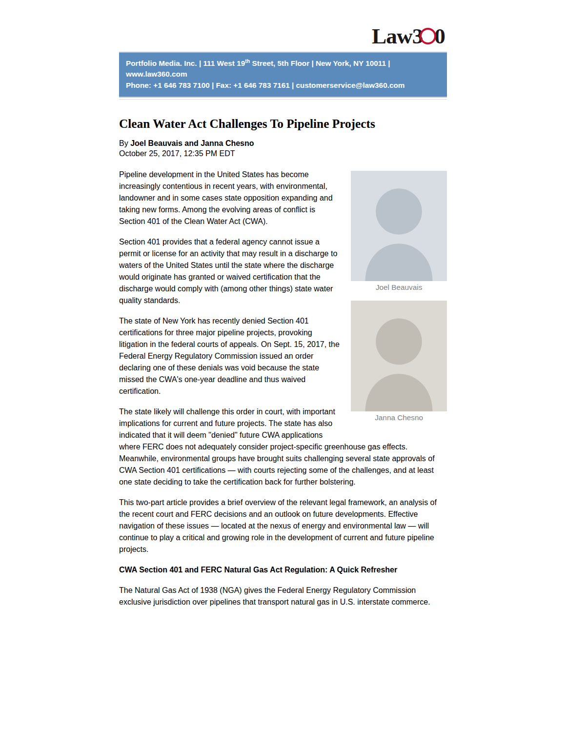Law3 0
Portfolio Media. Inc. | 111 West 19th Street, 5th Floor | New York, NY 10011 | www.law360.com
Phone: +1 646 783 7100 | Fax: +1 646 783 7161 | customerservice@law360.com
Clean Water Act Challenges To Pipeline Projects
By Joel Beauvais and Janna Chesno
October 25, 2017, 12:35 PM EDT
Joel Beauvais
Janna Chesno
Pipeline development in the United States has become increasingly contentious in recent years, with environmental, landowner and in some cases state opposition expanding and taking new forms. Among the evolving areas of conflict is Section 401 of the Clean Water Act (CWA).
Section 401 provides that a federal agency cannot issue a permit or license for an activity that may result in a discharge to waters of the United States until the state where the discharge would originate has granted or waived certification that the discharge would comply with (among other things) state water quality standards.
The state of New York has recently denied Section 401 certifications for three major pipeline projects, provoking litigation in the federal courts of appeals. On Sept. 15, 2017, the Federal Energy Regulatory Commission issued an order declaring one of these denials was void because the state missed the CWA's one-year deadline and thus waived certification.
The state likely will challenge this order in court, with important implications for current and future projects. The state has also indicated that it will deem "denied" future CWA applications where FERC does not adequately consider project-specific greenhouse gas effects. Meanwhile, environmental groups have brought suits challenging several state approvals of CWA Section 401 certifications — with courts rejecting some of the challenges, and at least one state deciding to take the certification back for further bolstering.
This two-part article provides a brief overview of the relevant legal framework, an analysis of the recent court and FERC decisions and an outlook on future developments. Effective navigation of these issues — located at the nexus of energy and environmental law — will continue to play a critical and growing role in the development of current and future pipeline projects.
CWA Section 401 and FERC Natural Gas Act Regulation: A Quick Refresher
The Natural Gas Act of 1938 (NGA) gives the Federal Energy Regulatory Commission exclusive jurisdiction over pipelines that transport natural gas in U.S. interstate commerce.